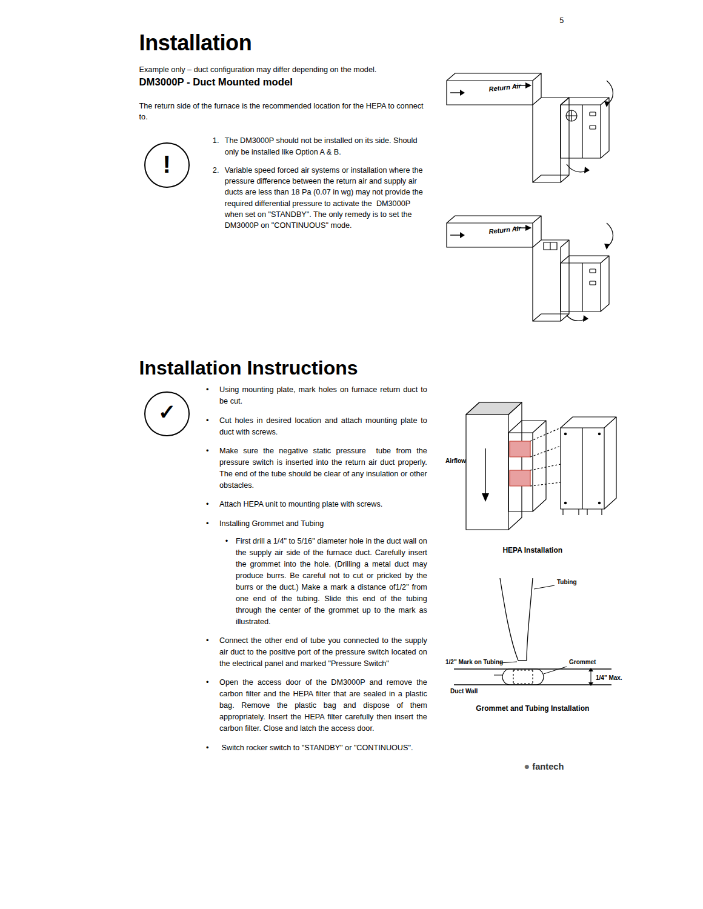5
Installation
Example only – duct configuration may differ depending on the model.
DM3000P - Duct Mounted model
The return side of the furnace is the recommended location for the HEPA to connect to.
!
The DM3000P should not be installed on its side. Should only be installed like Option A & B.
Variable speed forced air systems or installation where the pressure difference between the return air and supply air ducts are less than 18 Pa (0.07 in wg) may not provide the required differential pressure to activate the DM3000P when set on "STANDBY". The only remedy is to set the DM3000P on "CONTINUOUS" mode.
Return Air
Return Air
Installation Instructions
✓
Using mounting plate, mark holes on furnace return duct to be cut.
Cut holes in desired location and attach mounting plate to duct with screws.
Make sure the negative static pressure tube from the pressure switch is inserted into the return air duct properly. The end of the tube should be clear of any insulation or other obstacles.
Attach HEPA unit to mounting plate with screws.
Installing Grommet and Tubing
First drill a 1/4" to 5/16" diameter hole in the duct wall on the supply air side of the furnace duct. Carefully insert the grommet into the hole. (Drilling a metal duct may produce burrs. Be careful not to cut or pricked by the burrs or the duct.) Make a mark a distance of1/2" from one end of the tubing. Slide this end of the tubing through the center of the grommet up to the mark as illustrated.
Connect the other end of tube you connected to the supply air duct to the positive port of the pressure switch located on the electrical panel and marked "Pressure Switch"
Open the access door of the DM3000P and remove the carbon filter and the HEPA filter that are sealed in a plastic bag. Remove the plastic bag and dispose of them appropriately. Insert the HEPA filter carefully then insert the carbon filter. Close and latch the access door.
Switch rocker switch to "STANDBY" or "CONTINUOUS".
Airflow
HEPA Installation
Tubing Grommet 1/2" Mark on Tubing Duct Wall 1/4" Max.
Grommet and Tubing Installation
● fantech